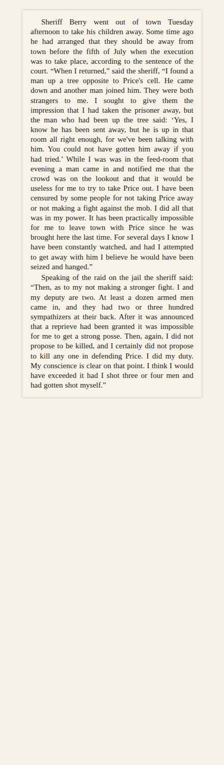Sheriff Berry went out of town Tuesday afternoon to take his children away. Some time ago he had arranged that they should be away from town before the fifth of July when the execution was to take place, according to the sentence of the court. “When I returned,” said the sheriff, “I found a man up a tree opposite to Price's cell. He came down and another man joined him. They were both strangers to me. I sought to give them the impression that I had taken the prisoner away, but the man who had been up the tree said: ‘Yes, I know he has been sent away, but he is up in that room all right enough, for we've been talking with him. You could not have gotten him away if you had tried.’ While I was was in the feed-room that evening a man came in and notified me that the crowd was on the lookout and that it would be useless for me to try to take Price out. I have been censured by some people for not taking Price away or not making a fight against the mob. I did all that was in my power. It has been practically impossible for me to leave town with Price since he was brought here the last time. For several days I know I have been constantly watched, and had I attempted to get away with him I believe he would have been seized and hanged.”
Speaking of the raid on the jail the sheriff said: “Then, as to my not making a stronger fight. I and my deputy are two. At least a dozen armed men came in, and they had two or three hundred sympathizers at their back. After it was announced that a reprieve had been granted it was impossible for me to get a strong posse. Then, again, I did not propose to be killed, and I certainly did not propose to kill any one in defending Price. I did my duty. My conscience is clear on that point. I think I would have exceeded it had I shot three or four men and had gotten shot myself.”